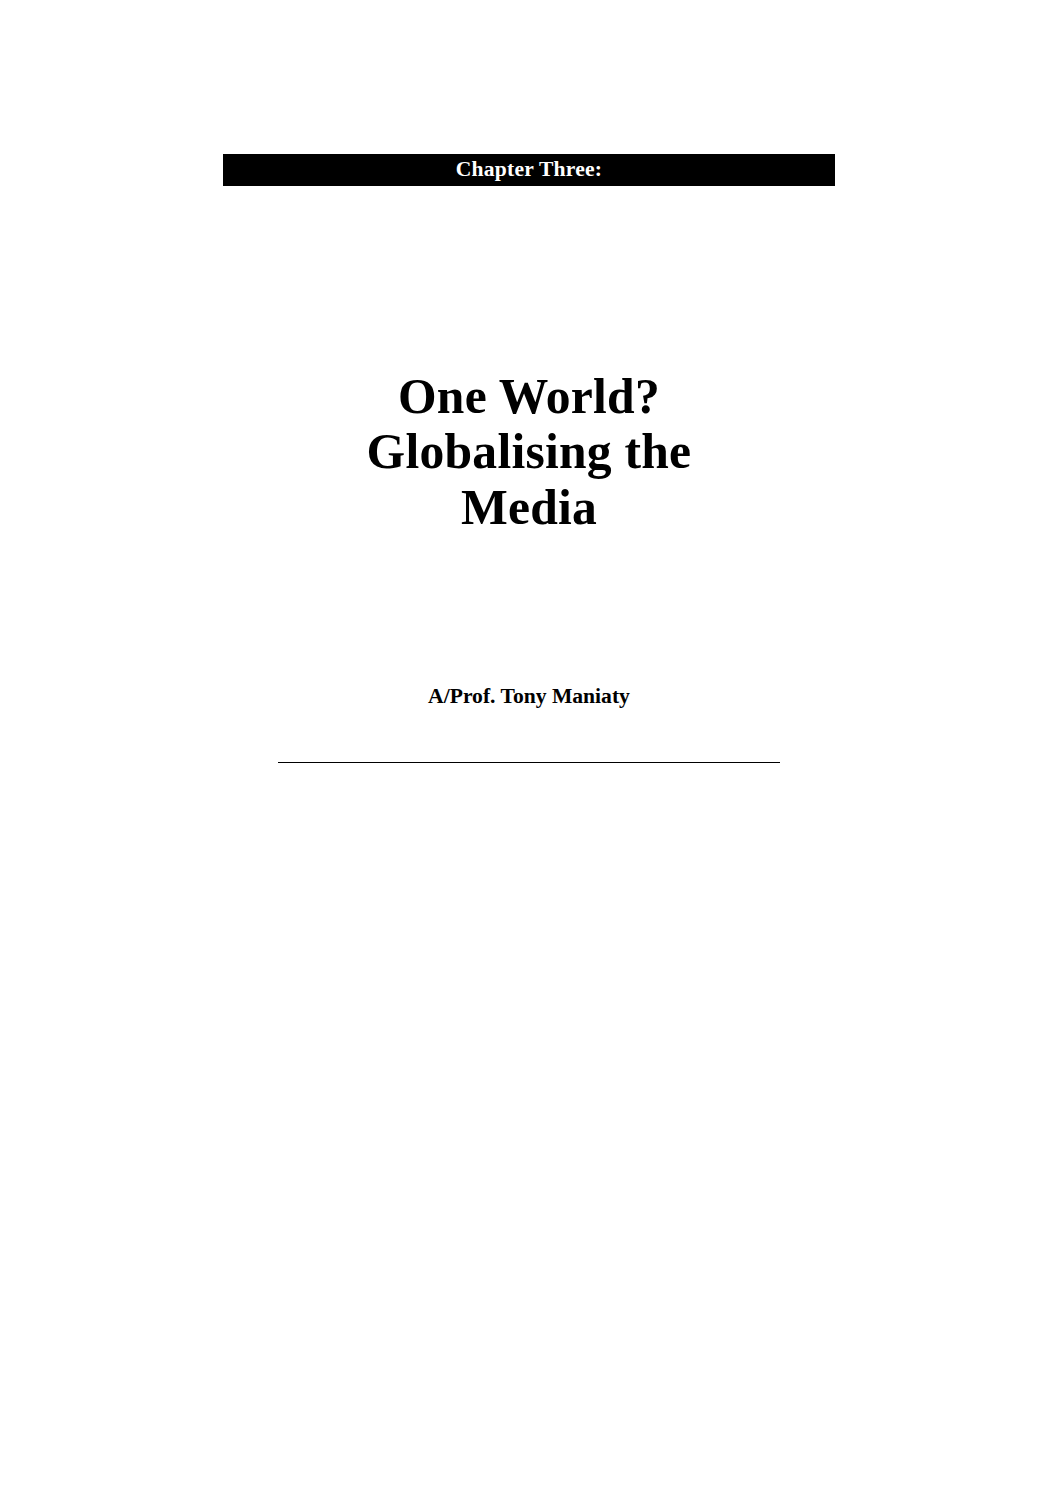Chapter Three:
One World?
Globalising the
Media
A/Prof. Tony Maniaty